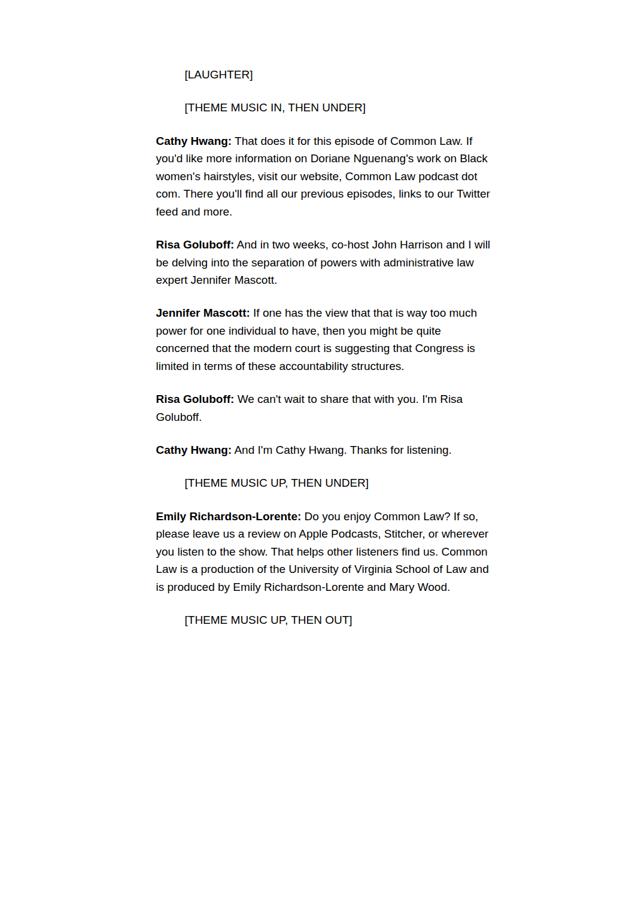[LAUGHTER]
[THEME MUSIC IN, THEN UNDER]
Cathy Hwang: That does it for this episode of Common Law. If you'd like more information on Doriane Nguenang's work on Black women's hairstyles, visit our website, Common Law podcast dot com. There you'll find all our previous episodes, links to our Twitter feed and more.
Risa Goluboff: And in two weeks, co-host John Harrison and I will be delving into the separation of powers with administrative law expert Jennifer Mascott.
Jennifer Mascott: If one has the view that that is way too much power for one individual to have, then you might be quite concerned that the modern court is suggesting that Congress is limited in terms of these accountability structures.
Risa Goluboff: We can't wait to share that with you. I'm Risa Goluboff.
Cathy Hwang: And I'm Cathy Hwang. Thanks for listening.
[THEME MUSIC UP, THEN UNDER]
Emily Richardson-Lorente: Do you enjoy Common Law? If so, please leave us a review on Apple Podcasts, Stitcher, or wherever you listen to the show. That helps other listeners find us. Common Law is a production of the University of Virginia School of Law and is produced by Emily Richardson-Lorente and Mary Wood.
[THEME MUSIC UP, THEN OUT]